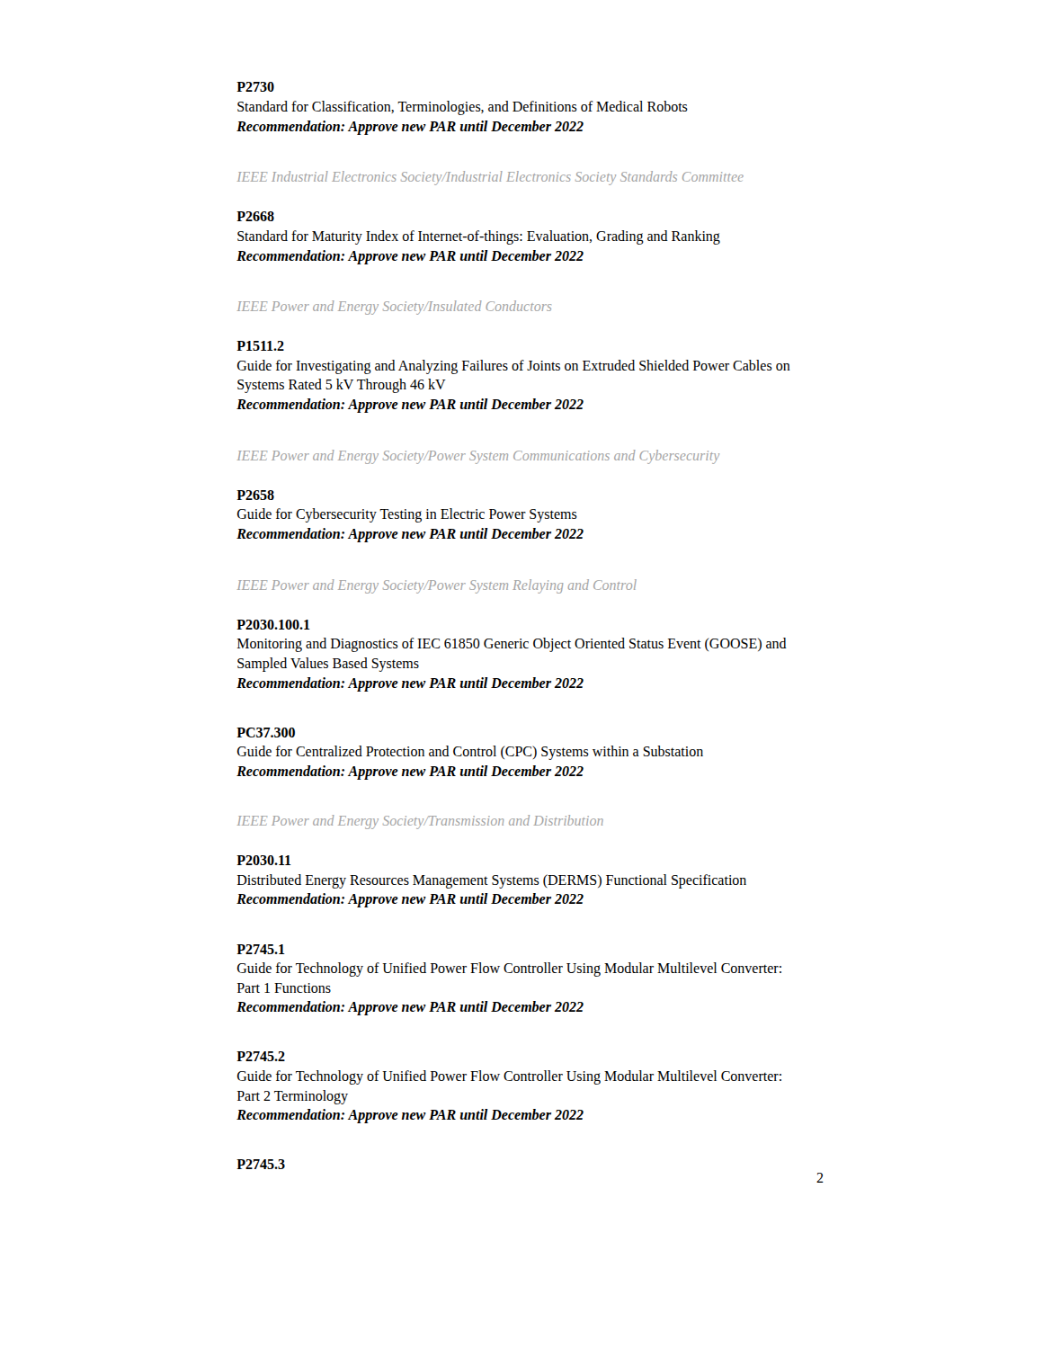P2730
Standard for Classification, Terminologies, and Definitions of Medical Robots
Recommendation: Approve new PAR until December 2022
IEEE Industrial Electronics Society/Industrial Electronics Society Standards Committee
P2668
Standard for Maturity Index of Internet-of-things: Evaluation, Grading and Ranking
Recommendation: Approve new PAR until December 2022
IEEE Power and Energy Society/Insulated Conductors
P1511.2
Guide for Investigating and Analyzing Failures of Joints on Extruded Shielded Power Cables on Systems Rated 5 kV Through 46 kV
Recommendation: Approve new PAR until December 2022
IEEE Power and Energy Society/Power System Communications and Cybersecurity
P2658
Guide for Cybersecurity Testing in Electric Power Systems
Recommendation: Approve new PAR until December 2022
IEEE Power and Energy Society/Power System Relaying and Control
P2030.100.1
Monitoring and Diagnostics of IEC 61850 Generic Object Oriented Status Event (GOOSE) and Sampled Values Based Systems
Recommendation: Approve new PAR until December 2022
PC37.300
Guide for Centralized Protection and Control (CPC) Systems within a Substation
Recommendation: Approve new PAR until December 2022
IEEE Power and Energy Society/Transmission and Distribution
P2030.11
Distributed Energy Resources Management Systems (DERMS) Functional Specification
Recommendation: Approve new PAR until December 2022
P2745.1
Guide for Technology of Unified Power Flow Controller Using Modular Multilevel Converter: Part 1 Functions
Recommendation: Approve new PAR until December 2022
P2745.2
Guide for Technology of Unified Power Flow Controller Using Modular Multilevel Converter: Part 2 Terminology
Recommendation: Approve new PAR until December 2022
P2745.3
2